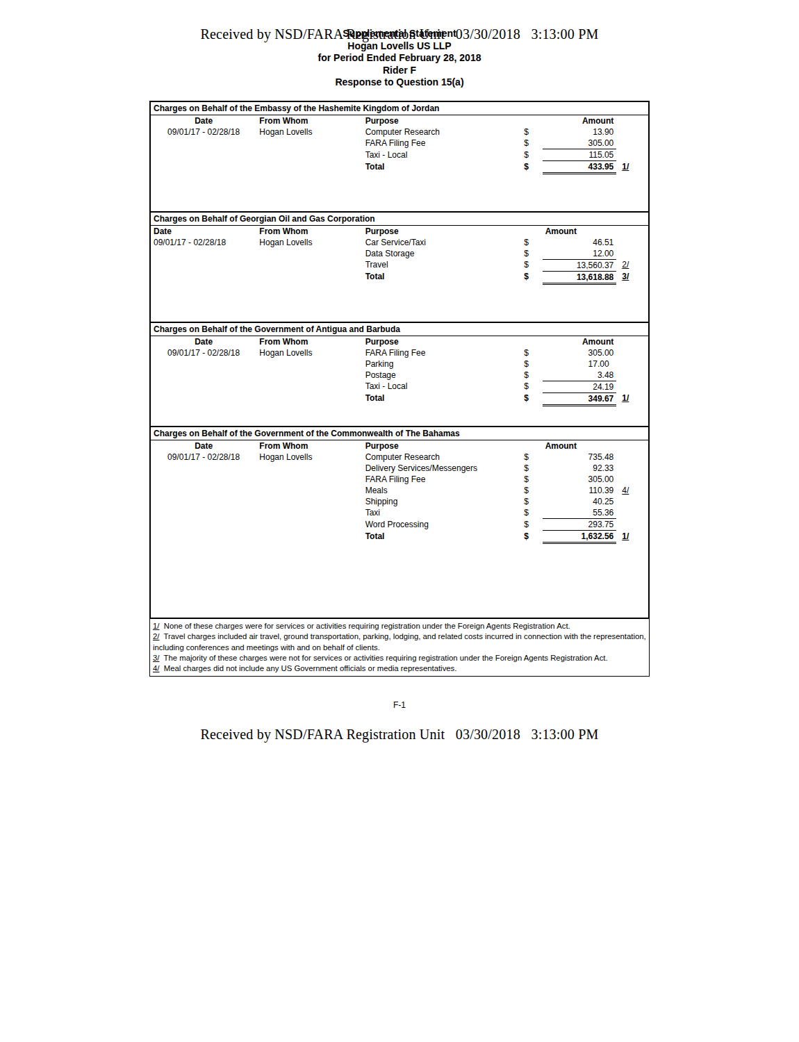Received by NSD/FARA Registration Unit 03/30/2018 3:13:00 PM
Supplemental Statement
Hogan Lovells US LLP
for Period Ended February 28, 2018
Rider F
Response to Question 15(a)
Charges on Behalf of the Embassy of the Hashemite Kingdom of Jordan
| Date | From Whom | Purpose | | Amount | |
| 09/01/17 - 02/28/18 | Hogan Lovells | Computer Research | $ | 13.90 | |
| | | FARA Filing Fee | $ | 305.00 | |
| | | Taxi - Local | $ | 115.05 | |
| | | Total | $ | 433.95 | 1/ |
Charges on Behalf of Georgian Oil and Gas Corporation
| Date | From Whom | Purpose | | Amount | |
| 09/01/17 - 02/28/18 | Hogan Lovells | Car Service/Taxi | $ | 46.51 | |
| | | Data Storage | $ | 12.00 | |
| | | Travel | $ | 13,560.37 | 2/ |
| | | Total | $ | 13,618.88 | 3/ |
Charges on Behalf of the Government of Antigua and Barbuda
| Date | From Whom | Purpose | | Amount | |
| 09/01/17 - 02/28/18 | Hogan Lovells | FARA Filing Fee | $ | 305.00 | |
| | | Parking | $ | 17.00 | |
| | | Postage | $ | 3.48 | |
| | | Taxi - Local | $ | 24.19 | |
| | | Total | $ | 349.67 | 1/ |
Charges on Behalf of the Government of the Commonwealth of The Bahamas
| Date | From Whom | Purpose | | Amount | |
| 09/01/17 - 02/28/18 | Hogan Lovells | Computer Research | $ | 735.48 | |
| | | Delivery Services/Messengers | $ | 92.33 | |
| | | FARA Filing Fee | $ | 305.00 | |
| | | Meals | $ | 110.39 | 4/ |
| | | Shipping | $ | 40.25 | |
| | | Taxi | $ | 55.36 | |
| | | Word Processing | $ | 293.75 | |
| | | Total | $ | 1,632.56 | 1/ |
1/ None of these charges were for services or activities requiring registration under the Foreign Agents Registration Act.
2/ Travel charges included air travel, ground transportation, parking, lodging, and related costs incurred in connection with the representation, including conferences and meetings with and on behalf of clients.
3/ The majority of these charges were not for services or activities requiring registration under the Foreign Agents Registration Act.
4/ Meal charges did not include any US Government officials or media representatives.
F-1
Received by NSD/FARA Registration Unit 03/30/2018 3:13:00 PM